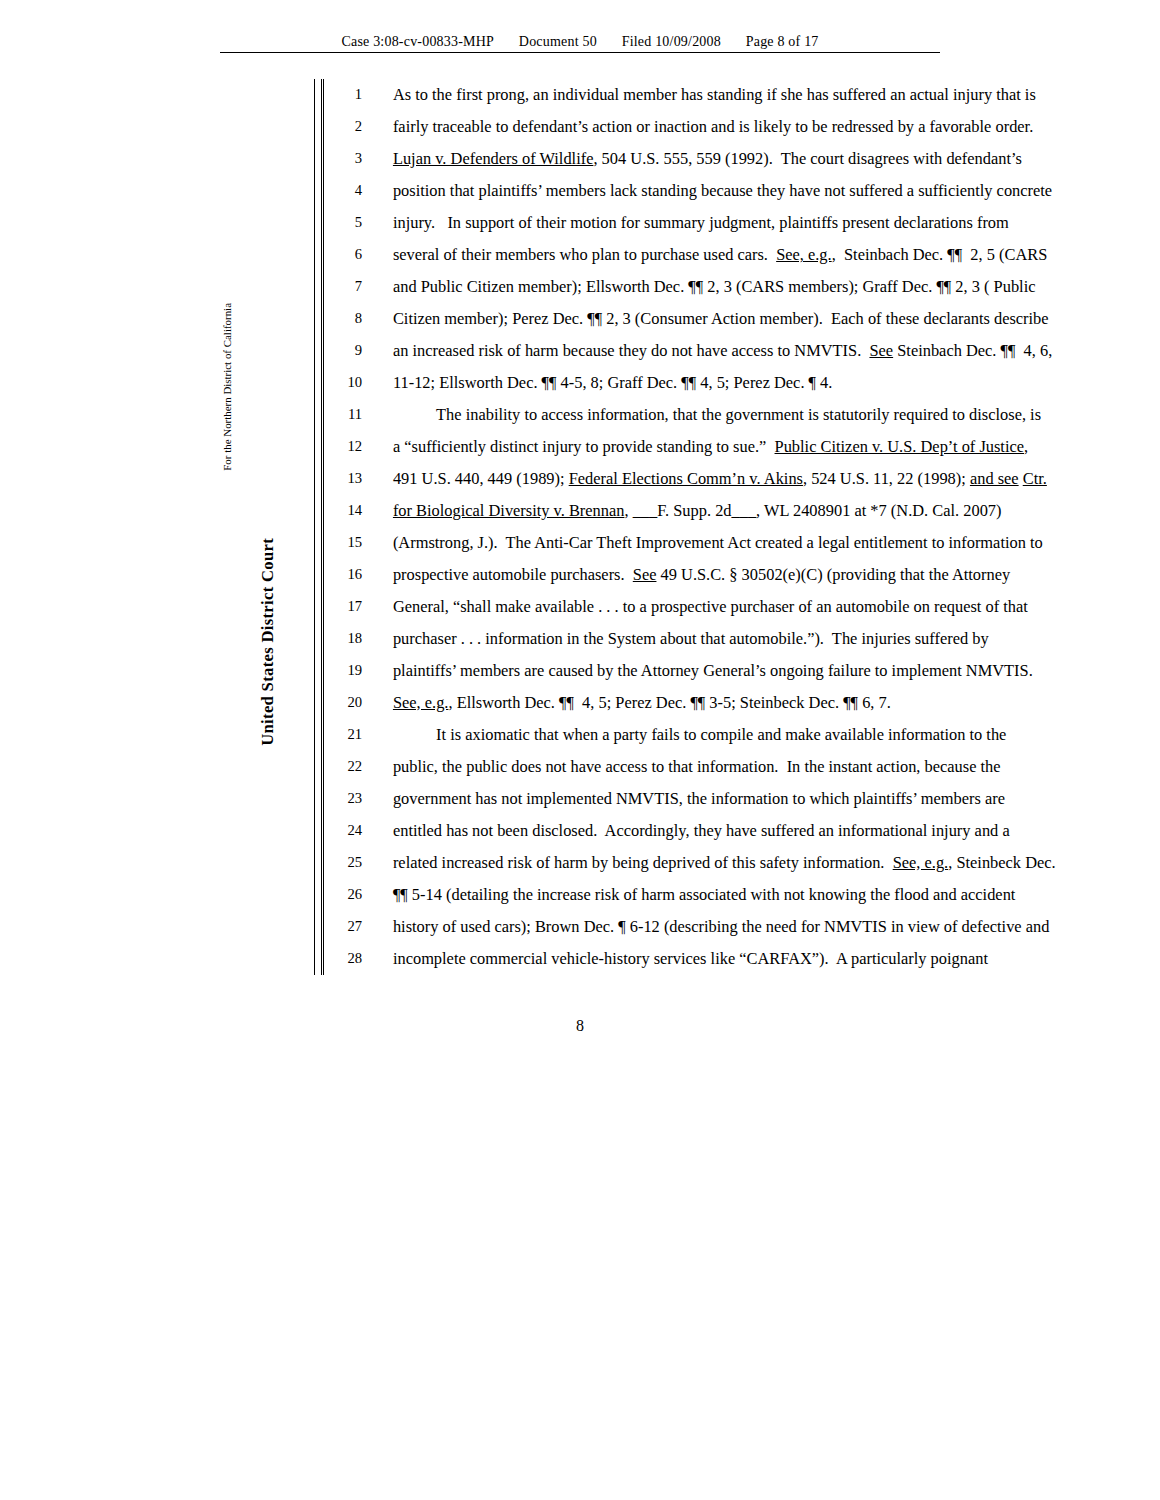Case 3:08-cv-00833-MHP Document 50 Filed 10/09/2008 Page 8 of 17
United States District Court
For the Northern District of California
As to the first prong, an individual member has standing if she has suffered an actual injury that is
fairly traceable to defendant’s action or inaction and is likely to be redressed by a favorable order.
Lujan v. Defenders of Wildlife, 504 U.S. 555, 559 (1992). The court disagrees with defendant’s
position that plaintiffs’ members lack standing because they have not suffered a sufficiently concrete
injury. In support of their motion for summary judgment, plaintiffs present declarations from
several of their members who plan to purchase used cars. See, e.g., Steinbach Dec. ¶¶ 2, 5 (CARS
and Public Citizen member); Ellsworth Dec. ¶¶ 2, 3 (CARS members); Graff Dec. ¶¶ 2, 3 ( Public
Citizen member); Perez Dec. ¶¶ 2, 3 (Consumer Action member). Each of these declarants describe
an increased risk of harm because they do not have access to NMVTIS. See Steinbach Dec. ¶¶ 4, 6,
11-12; Ellsworth Dec. ¶¶ 4-5, 8; Graff Dec. ¶¶ 4, 5; Perez Dec. ¶ 4.
The inability to access information, that the government is statutorily required to disclose, is
a “sufficiently distinct injury to provide standing to sue.” Public Citizen v. U.S. Dep’t of Justice,
491 U.S. 440, 449 (1989); Federal Elections Comm’n v. Akins, 524 U.S. 11, 22 (1998); and see Ctr.
for Biological Diversity v. Brennan, ___F. Supp. 2d___, WL 2408901 at *7 (N.D. Cal. 2007)
(Armstrong, J.). The Anti-Car Theft Improvement Act created a legal entitlement to information to
prospective automobile purchasers. See 49 U.S.C. § 30502(e)(C) (providing that the Attorney
General, “shall make available . . . to a prospective purchaser of an automobile on request of that
purchaser . . . information in the System about that automobile.”). The injuries suffered by
plaintiffs’ members are caused by the Attorney General’s ongoing failure to implement NMVTIS.
See, e.g., Ellsworth Dec. ¶¶ 4, 5; Perez Dec. ¶¶ 3-5; Steinbeck Dec. ¶¶ 6, 7.
It is axiomatic that when a party fails to compile and make available information to the
public, the public does not have access to that information. In the instant action, because the
government has not implemented NMVTIS, the information to which plaintiffs’ members are
entitled has not been disclosed. Accordingly, they have suffered an informational injury and a
related increased risk of harm by being deprived of this safety information. See, e.g., Steinbeck Dec.
¶¶ 5-14 (detailing the increase risk of harm associated with not knowing the flood and accident
history of used cars); Brown Dec. ¶ 6-12 (describing the need for NMVTIS in view of defective and
incomplete commercial vehicle-history services like “CARFAX”). A particularly poignant
8